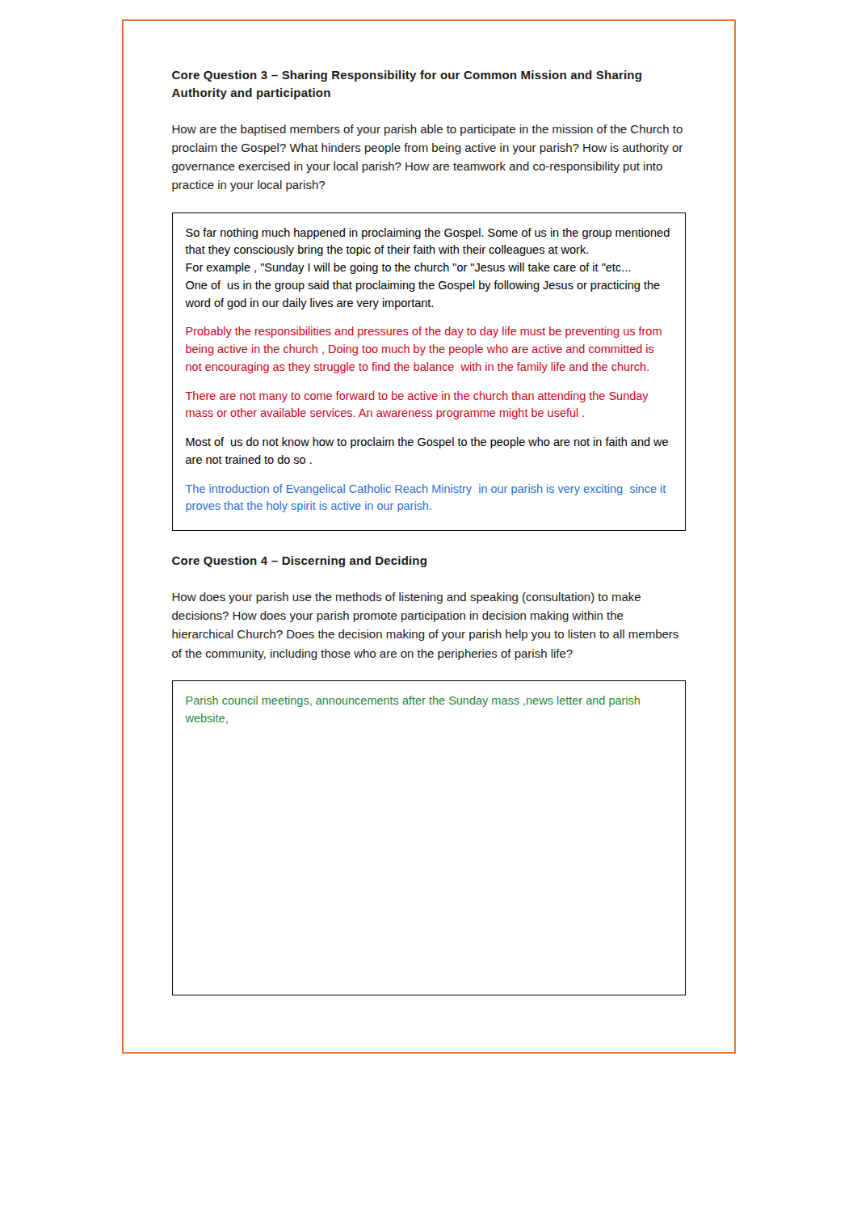Core Question 3 – Sharing Responsibility for our Common Mission and Sharing Authority and participation
How are the baptised members of your parish able to participate in the mission of the Church to proclaim the Gospel? What hinders people from being active in your parish? How is authority or governance exercised in your local parish? How are teamwork and co-responsibility put into practice in your local parish?
So far nothing much happened in proclaiming the Gospel. Some of us in the group mentioned that they consciously bring the topic of their faith with their colleagues at work.
For example , "Sunday I will be going to the church "or "Jesus will take care of it "etc...
One of us in the group said that proclaiming the Gospel by following Jesus or practicing the word of god in our daily lives are very important.
Probably the responsibilities and pressures of the day to day life must be preventing us from being active in the church , Doing too much by the people who are active and committed is not encouraging as they struggle to find the balance with in the family life and the church.
There are not many to come forward to be active in the church than attending the Sunday mass or other available services. An awareness programme might be useful .
Most of us do not know how to proclaim the Gospel to the people who are not in faith and we are not trained to do so .
The introduction of Evangelical Catholic Reach Ministry in our parish is very exciting since it proves that the holy spirit is active in our parish.
Core Question 4 – Discerning and Deciding
How does your parish use the methods of listening and speaking (consultation) to make decisions? How does your parish promote participation in decision making within the hierarchical Church? Does the decision making of your parish help you to listen to all members of the community, including those who are on the peripheries of parish life?
Parish council meetings, announcements after the Sunday mass ,news letter and parish website,